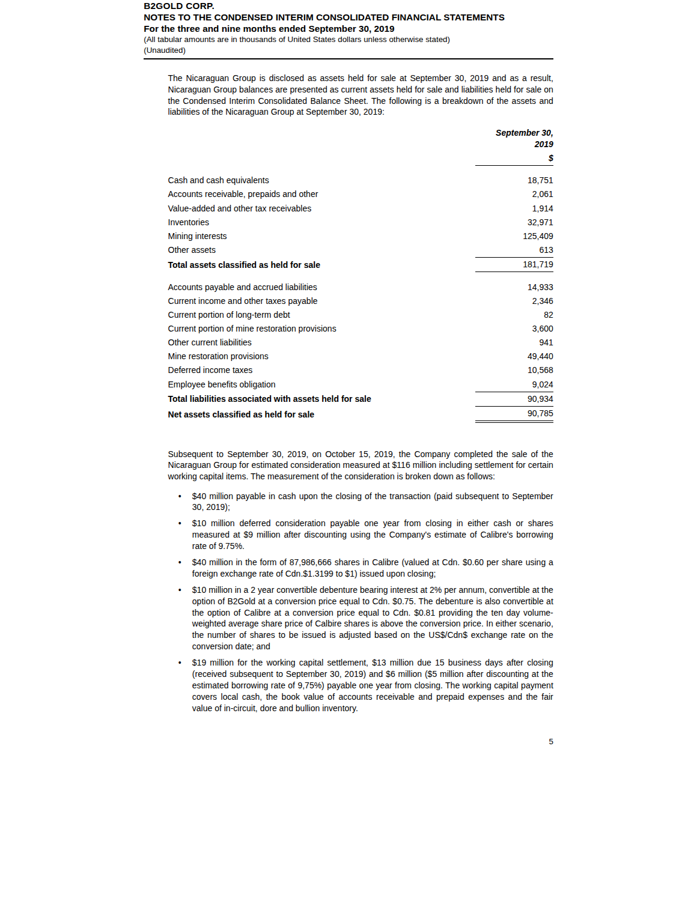B2GOLD CORP.
NOTES TO THE CONDENSED INTERIM CONSOLIDATED FINANCIAL STATEMENTS
For the three and nine months ended September 30, 2019
(All tabular amounts are in thousands of United States dollars unless otherwise stated)
(Unaudited)
The Nicaraguan Group is disclosed as assets held for sale at September 30, 2019 and as a result, Nicaraguan Group balances are presented as current assets held for sale and liabilities held for sale on the Condensed Interim Consolidated Balance Sheet. The following is a breakdown of the assets and liabilities of the Nicaraguan Group at September 30, 2019:
| | September 30, 2019 |
| | $ |
| Cash and cash equivalents | 18,751 |
| Accounts receivable, prepaids and other | 2,061 |
| Value-added and other tax receivables | 1,914 |
| Inventories | 32,971 |
| Mining interests | 125,409 |
| Other assets | 613 |
| Total assets classified as held for sale | 181,719 |
| Accounts payable and accrued liabilities | 14,933 |
| Current income and other taxes payable | 2,346 |
| Current portion of long-term debt | 82 |
| Current portion of mine restoration provisions | 3,600 |
| Other current liabilities | 941 |
| Mine restoration provisions | 49,440 |
| Deferred income taxes | 10,568 |
| Employee benefits obligation | 9,024 |
| Total liabilities associated with assets held for sale | 90,934 |
| Net assets classified as held for sale | 90,785 |
Subsequent to September 30, 2019, on October 15, 2019, the Company completed the sale of the Nicaraguan Group for estimated consideration measured at $116 million including settlement for certain working capital items. The measurement of the consideration is broken down as follows:
$40 million payable in cash upon the closing of the transaction (paid subsequent to September 30, 2019);
$10 million deferred consideration payable one year from closing in either cash or shares measured at $9 million after discounting using the Company's estimate of Calibre's borrowing rate of 9.75%.
$40 million in the form of 87,986,666 shares in Calibre (valued at Cdn. $0.60 per share using a foreign exchange rate of Cdn.$1.3199 to $1) issued upon closing;
$10 million in a 2 year convertible debenture bearing interest at 2% per annum, convertible at the option of B2Gold at a conversion price equal to Cdn. $0.75. The debenture is also convertible at the option of Calibre at a conversion price equal to Cdn. $0.81 providing the ten day volume-weighted average share price of Calbire shares is above the conversion price. In either scenario, the number of shares to be issued is adjusted based on the US$/Cdn$ exchange rate on the conversion date; and
$19 million for the working capital settlement, $13 million due 15 business days after closing (received subsequent to September 30, 2019) and $6 million ($5 million after discounting at the estimated borrowing rate of 9,75%) payable one year from closing. The working capital payment covers local cash, the book value of accounts receivable and prepaid expenses and the fair value of in-circuit, dore and bullion inventory.
5